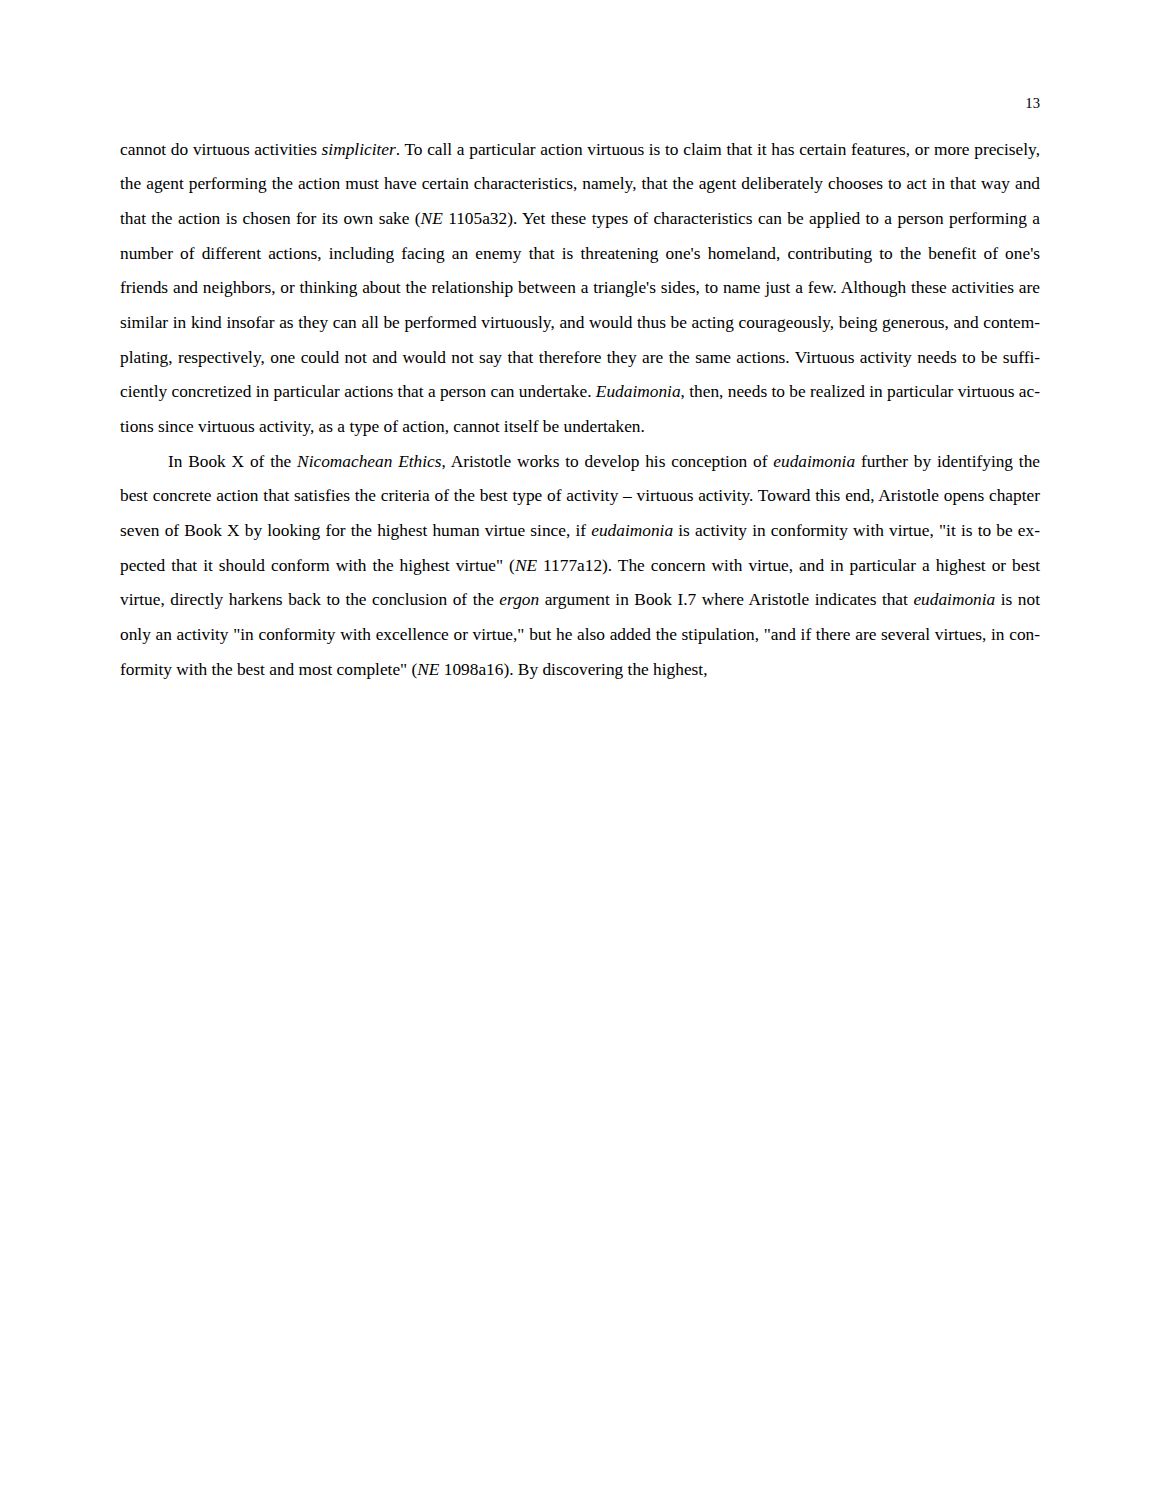13
cannot do virtuous activities simpliciter. To call a particular action virtuous is to claim that it has certain features, or more precisely, the agent performing the action must have certain characteristics, namely, that the agent deliberately chooses to act in that way and that the action is chosen for its own sake (NE 1105a32). Yet these types of characteristics can be applied to a person performing a number of different actions, including facing an enemy that is threatening one's homeland, contributing to the benefit of one's friends and neighbors, or thinking about the relationship between a triangle's sides, to name just a few. Although these activities are similar in kind insofar as they can all be performed virtuously, and would thus be acting courageously, being generous, and contemplating, respectively, one could not and would not say that therefore they are the same actions. Virtuous activity needs to be sufficiently concretized in particular actions that a person can undertake. Eudaimonia, then, needs to be realized in particular virtuous actions since virtuous activity, as a type of action, cannot itself be undertaken.
In Book X of the Nicomachean Ethics, Aristotle works to develop his conception of eudaimonia further by identifying the best concrete action that satisfies the criteria of the best type of activity – virtuous activity. Toward this end, Aristotle opens chapter seven of Book X by looking for the highest human virtue since, if eudaimonia is activity in conformity with virtue, "it is to be expected that it should conform with the highest virtue" (NE 1177a12). The concern with virtue, and in particular a highest or best virtue, directly harkens back to the conclusion of the ergon argument in Book I.7 where Aristotle indicates that eudaimonia is not only an activity "in conformity with excellence or virtue," but he also added the stipulation, "and if there are several virtues, in conformity with the best and most complete" (NE 1098a16). By discovering the highest,